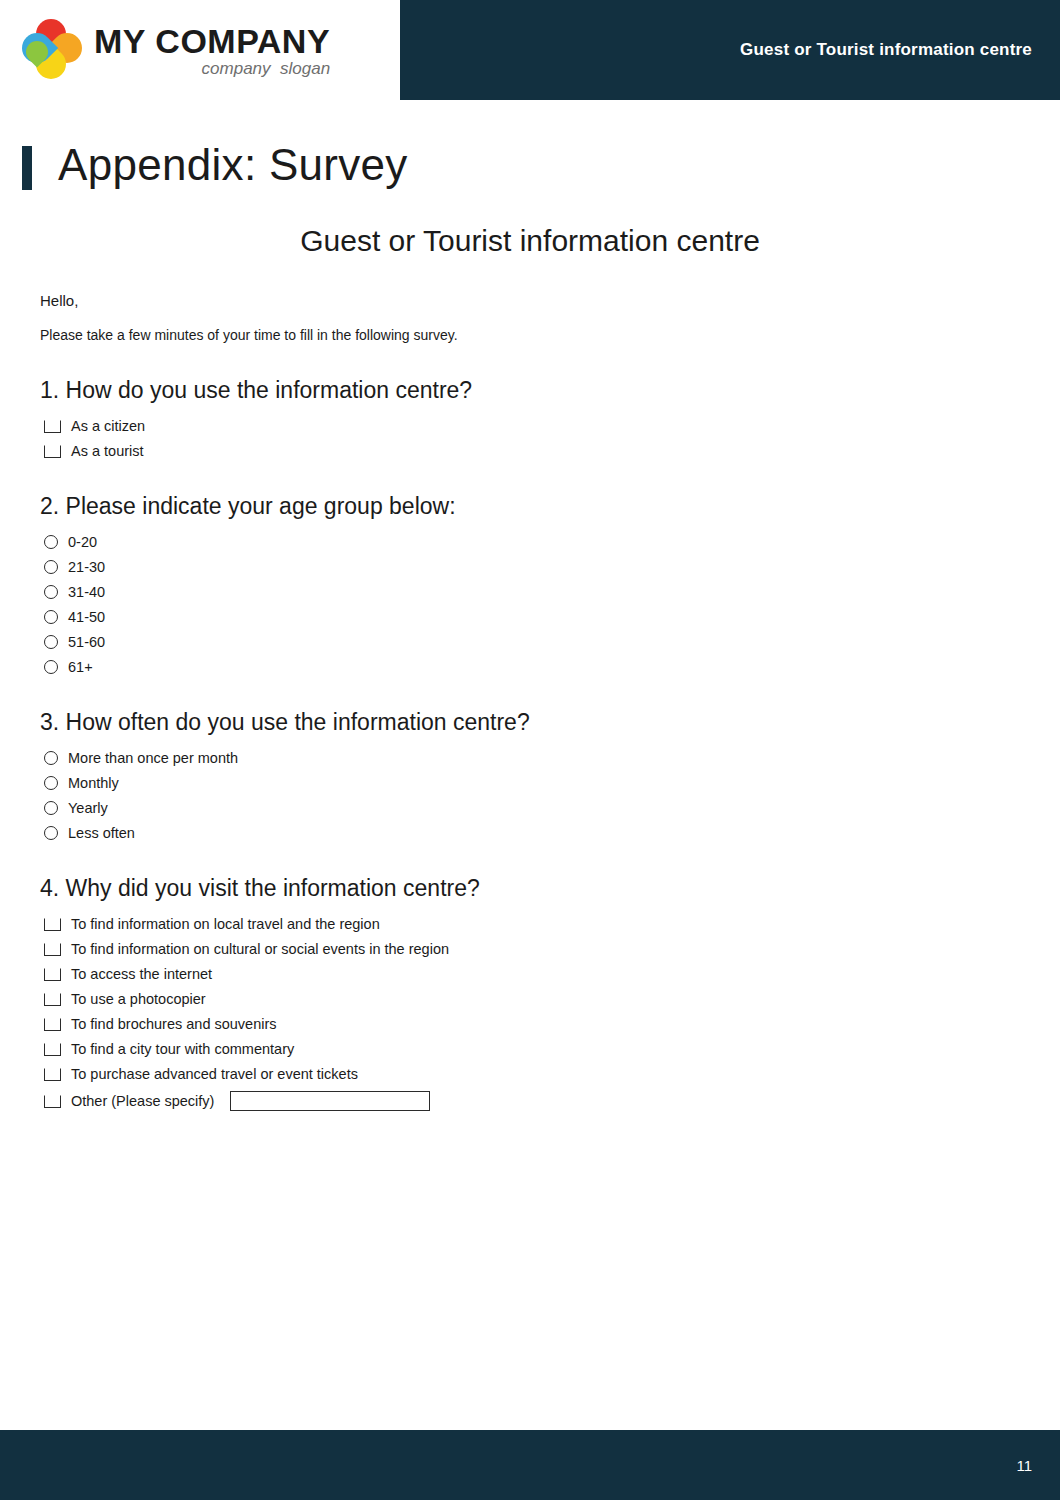MY COMPANY
company slogan
Guest or Tourist information centre
Appendix: Survey
Guest or Tourist information centre
Hello,
Please take a few minutes of your time to fill in the following survey.
1. How do you use the information centre?
As a citizen
As a tourist
2. Please indicate your age group below:
0-20
21-30
31-40
41-50
51-60
61+
3. How often do you use the information centre?
More than once per month
Monthly
Yearly
Less often
4. Why did you visit the information centre?
To find information on local travel and the region
To find information on cultural or social events in the region
To access the internet
To use a photocopier
To find brochures and souvenirs
To find a city tour with commentary
To purchase advanced travel or event tickets
Other (Please specify)
11